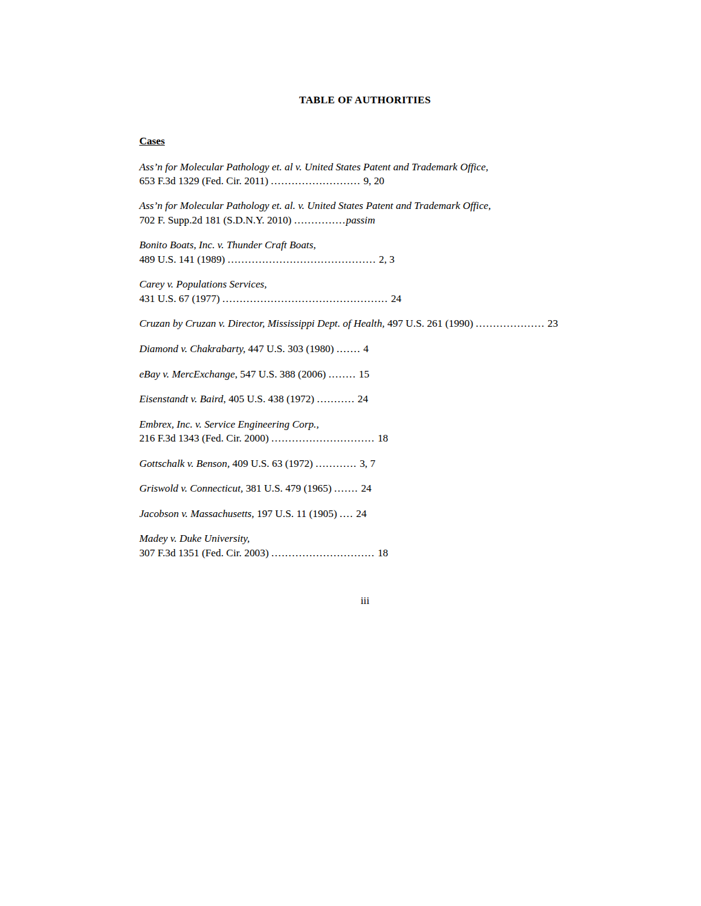TABLE OF AUTHORITIES
Cases
Ass’n for Molecular Pathology et. al v. United States Patent and Trademark Office,
653 F.3d 1329 (Fed. Cir. 2011) .......................... 9, 20
Ass’n for Molecular Pathology et. al. v. United States Patent and Trademark Office,
702 F. Supp.2d 181 (S.D.N.Y. 2010) ............... passim
Bonito Boats, Inc. v. Thunder Craft Boats,
489 U.S. 141 (1989) ........................................... 2, 3
Carey v. Populations Services,
431 U.S. 67 (1977) ................................................ 24
Cruzan by Cruzan v. Director, Mississippi Dept. of Health, 497 U.S. 261 (1990) .................... 23
Diamond v. Chakrabarty, 447 U.S. 303 (1980) ....... 4
eBay v. MercExchange, 547 U.S. 388 (2006) ........ 15
Eisenstandt v. Baird, 405 U.S. 438 (1972) ........... 24
Embrex, Inc. v. Service Engineering Corp.,
216 F.3d 1343 (Fed. Cir. 2000) .............................. 18
Gottschalk v. Benson, 409 U.S. 63 (1972) ............ 3, 7
Griswold v. Connecticut, 381 U.S. 479 (1965) ....... 24
Jacobson v. Massachusetts, 197 U.S. 11 (1905) .... 24
Madey v. Duke University,
307 F.3d 1351 (Fed. Cir. 2003) .............................. 18
iii